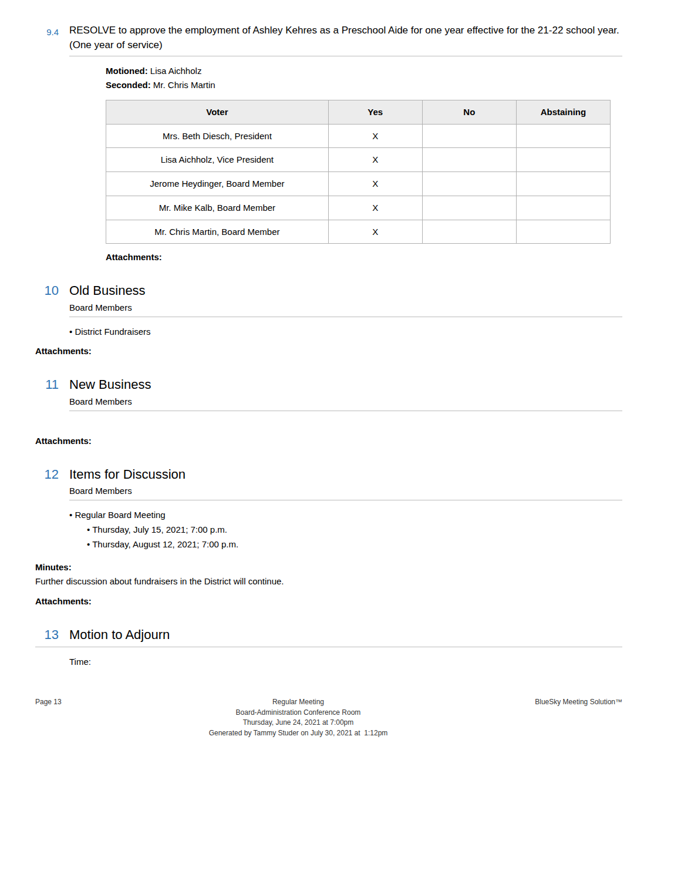9.4
RESOLVE to approve the employment of Ashley Kehres as a Preschool Aide for one year effective for the 21-22 school year. (One year of service)
Motioned: Lisa Aichholz
Seconded: Mr. Chris Martin
| Voter | Yes | No | Abstaining |
| --- | --- | --- | --- |
| Mrs. Beth Diesch, President | X | | |
| Lisa Aichholz, Vice President | X | | |
| Jerome Heydinger, Board Member | X | | |
| Mr. Mike Kalb, Board Member | X | | |
| Mr. Chris Martin, Board Member | X | | |
Attachments:
10
Old Business
Board Members
• District Fundraisers
Attachments:
11
New Business
Board Members
Attachments:
12
Items for Discussion
Board Members
• Regular Board Meeting
• Thursday, July 15, 2021; 7:00 p.m.
• Thursday, August 12, 2021; 7:00 p.m.
Minutes:
Further discussion about fundraisers in the District will continue.
Attachments:
13
Motion to Adjourn
Time:
Page 13
Regular Meeting
Board-Administration Conference Room
Thursday, June 24, 2021 at 7:00pm
Generated by Tammy Studer on July 30, 2021 at 1:12pm
BlueSky Meeting Solution™